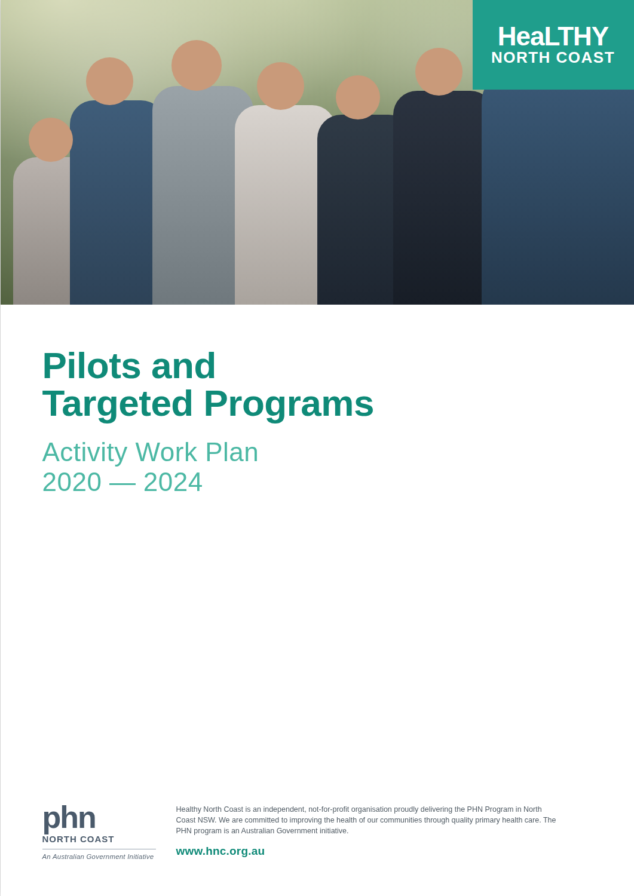HeaLTHY NORTH COAST
Pilots and
Targeted Programs
Activity Work Plan
2020 — 2024
phn
NORTH COAST
An Australian Government Initiative
Healthy North Coast is an independent, not-for-profit organisation proudly delivering the PHN Program in North Coast NSW. We are committed to improving the health of our communities through quality primary health care. The PHN program is an Australian Government initiative.
www.hnc.org.au